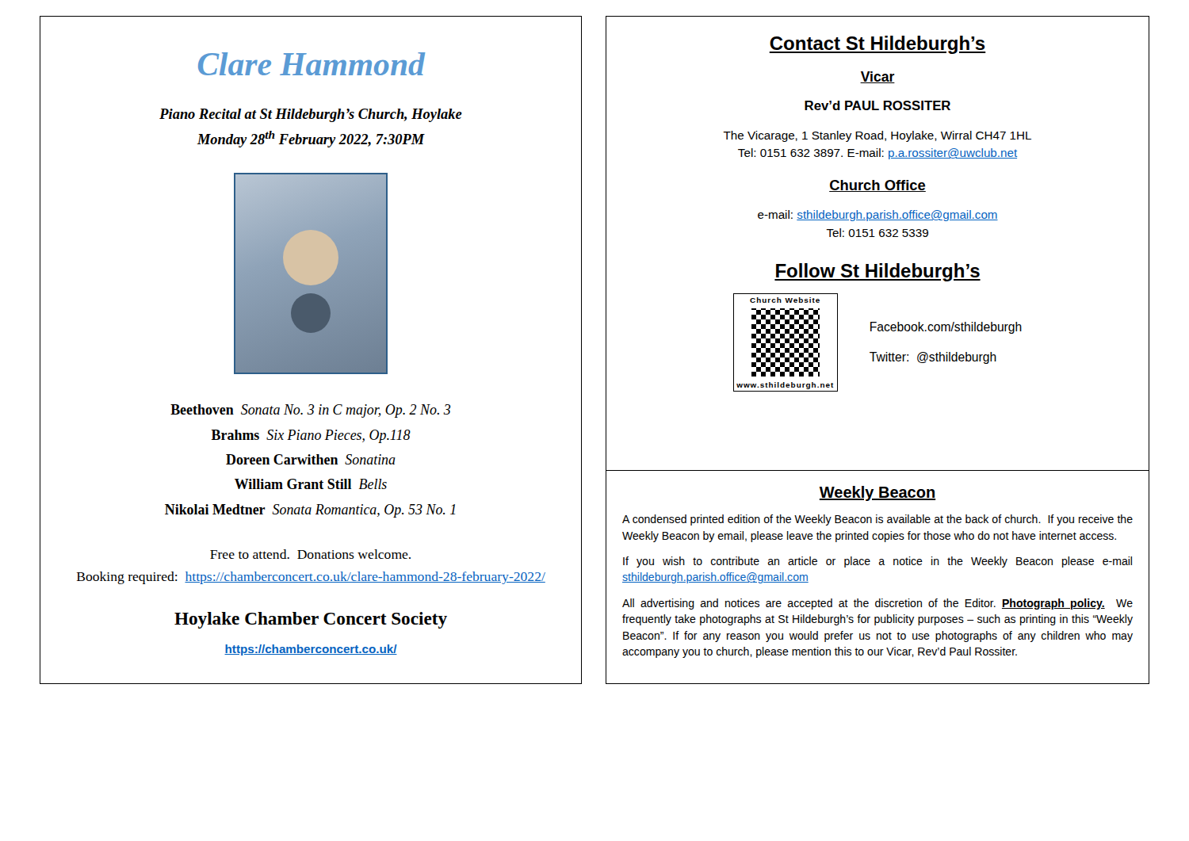Clare Hammond
Piano Recital at St Hildeburgh’s Church, Hoylake
Monday 28th February 2022, 7:30PM
Beethoven Sonata No. 3 in C major, Op. 2 No. 3
Brahms Six Piano Pieces, Op.118
Doreen Carwithen Sonatina
William Grant Still Bells
Nikolai Medtner Sonata Romantica, Op. 53 No. 1
Free to attend. Donations welcome.
Booking required: https://chamberconcert.co.uk/clare-hammond-28-february-2022/
Hoylake Chamber Concert Society
https://chamberconcert.co.uk/
Contact St Hildeburgh’s
Vicar
Rev’d PAUL ROSSITER
The Vicarage, 1 Stanley Road, Hoylake, Wirral CH47 1HL
Tel: 0151 632 3897. E-mail: p.a.rossiter@uwclub.net
Church Office
e-mail: sthildeburgh.parish.office@gmail.com
Tel: 0151 632 5339
Follow St Hildeburgh’s
Church Website
www.sthildeburgh.net
Facebook.com/sthildeburgh
Twitter: @sthildeburgh
Weekly Beacon
A condensed printed edition of the Weekly Beacon is available at the back of church. If you receive the Weekly Beacon by email, please leave the printed copies for those who do not have internet access.
If you wish to contribute an article or place a notice in the Weekly Beacon please e-mail sthildeburgh.parish.office@gmail.com
All advertising and notices are accepted at the discretion of the Editor. Photograph policy. We frequently take photographs at St Hildeburgh’s for publicity purposes – such as printing in this “Weekly Beacon”. If for any reason you would prefer us not to use photographs of any children who may accompany you to church, please mention this to our Vicar, Rev’d Paul Rossiter.